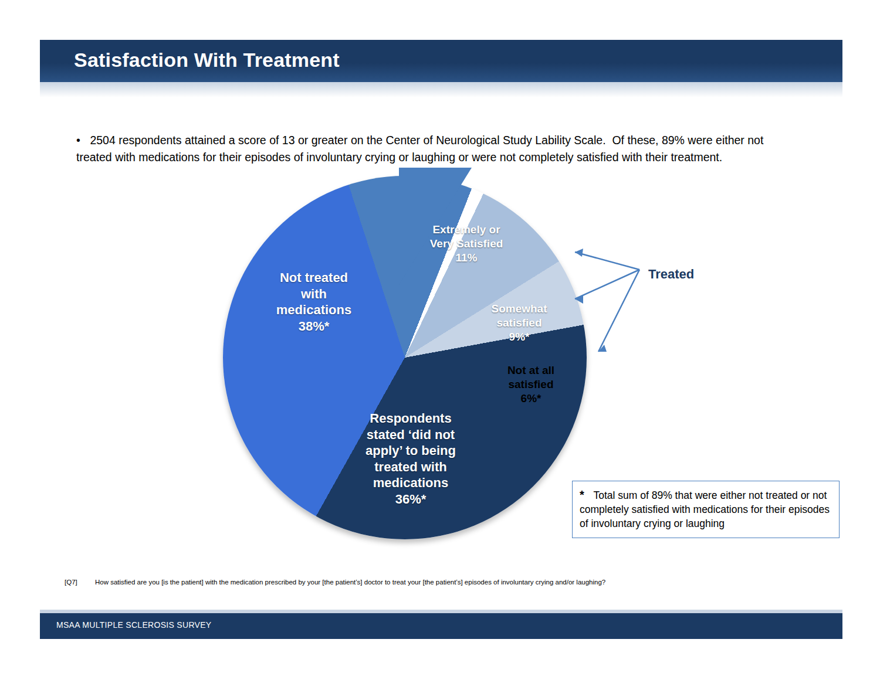Satisfaction With Treatment
• 2504 respondents attained a score of 13 or greater on the Center of Neurological Study Lability Scale. Of these, 89% were either not treated with medications for their episodes of involuntary crying or laughing or were not completely satisfied with their treatment.
Not treated
with
medications
38%*
Respondents
stated ‘did not
apply’ to being
treated with
medications
36%*
Extremely or
Very Satisfied
11%
Somewhat
satisfied
9%*
Not at all
satisfied
6%*
Treated
* Total sum of 89% that were either not treated or not completely satisfied with medications for their episodes of involuntary crying or laughing
[Q7] How satisfied are you [is the patient] with the medication prescribed by your [the patient’s] doctor to treat your [the patient’s] episodes of involuntary crying and/or laughing?
MSAA MULTIPLE SCLEROSIS SURVEY